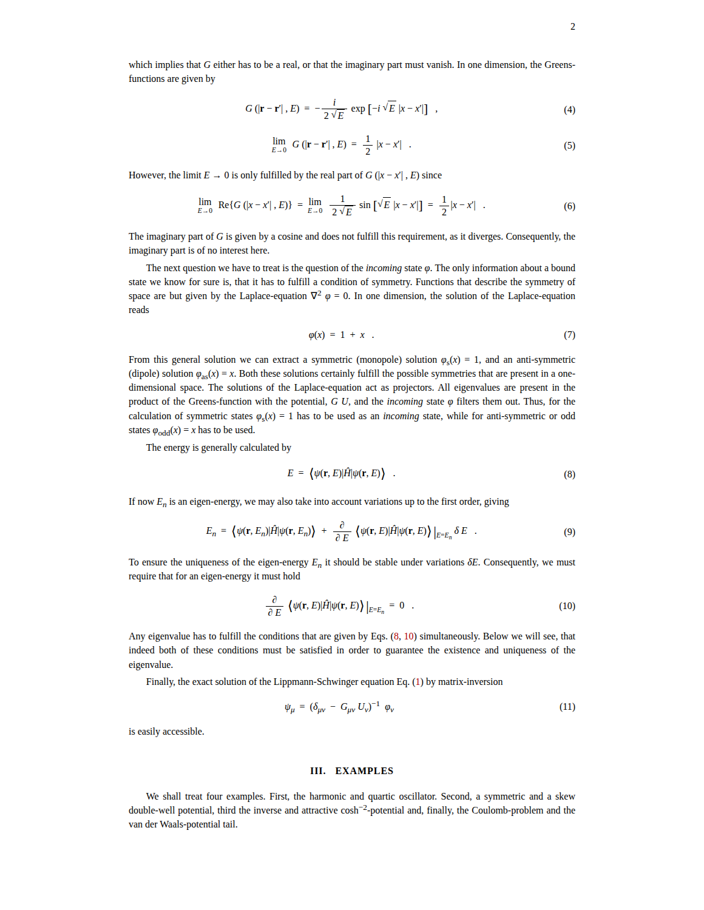2
which implies that G either has to be a real, or that the imaginary part must vanish. In one dimension, the Greens-functions are given by
G (|r − r′| , E) = −i 2 E exp [−i E |x − x′|] ,
(4)
lim E→0 G (|r − r′| , E) = 12 |x − x′| .
(5)
However, the limit E → 0 is only fulfilled by the real part of G (|x − x′| , E) since
lim E→0 Re{G (|x − x′| , E)} = lim E→0 12 E sin [E |x − x′|] = 12|x − x′| .
(6)
The imaginary part of G is given by a cosine and does not fulfill this requirement, as it diverges. Consequently, the imaginary part is of no interest here.
The next question we have to treat is the question of the incoming state φ. The only information about a bound state we know for sure is, that it has to fulfill a condition of symmetry. Functions that describe the symmetry of space are but given by the Laplace-equation ∇2 φ = 0. In one dimension, the solution of the Laplace-equation reads
φ(x) = 1 + x .
(7)
From this general solution we can extract a symmetric (monopole) solution φs(x) = 1, and an anti-symmetric (dipole) solution φas(x) = x. Both these solutions certainly fulfill the possible symmetries that are present in a one-dimensional space. The solutions of the Laplace-equation act as projectors. All eigenvalues are present in the product of the Greens-function with the potential, G U, and the incoming state φ filters them out. Thus, for the calculation of symmetric states φs(x) = 1 has to be used as an incoming state, while for anti-symmetric or odd states φodd(x) = x has to be used.
The energy is generally calculated by
E = ⟨ψ(r, E)|Ĥ|ψ(r, E)⟩ .
(8)
If now En is an eigen-energy, we may also take into account variations up to the first order, giving
En = ⟨ψ(r, En)|Ĥ|ψ(r, En)⟩ + ∂∂ E ⟨ψ(r, E)|Ĥ|ψ(r, E)⟩|E=En δ E .
(9)
To ensure the uniqueness of the eigen-energy En it should be stable under variations δE. Consequently, we must require that for an eigen-energy it must hold
∂∂ E ⟨ψ(r, E)|Ĥ|ψ(r, E)⟩|E=En = 0 .
(10)
Any eigenvalue has to fulfill the conditions that are given by Eqs. (8, 10) simultaneously. Below we will see, that indeed both of these conditions must be satisfied in order to guarantee the existence and uniqueness of the eigenvalue.
Finally, the exact solution of the Lippmann-Schwinger equation Eq. (1) by matrix-inversion
ψμ = (δμν − Gμν Uν)−1 φν
(11)
is easily accessible.
III. EXAMPLES
We shall treat four examples. First, the harmonic and quartic oscillator. Second, a symmetric and a skew double-well potential, third the inverse and attractive cosh−2-potential and, finally, the Coulomb-problem and the van der Waals-potential tail.